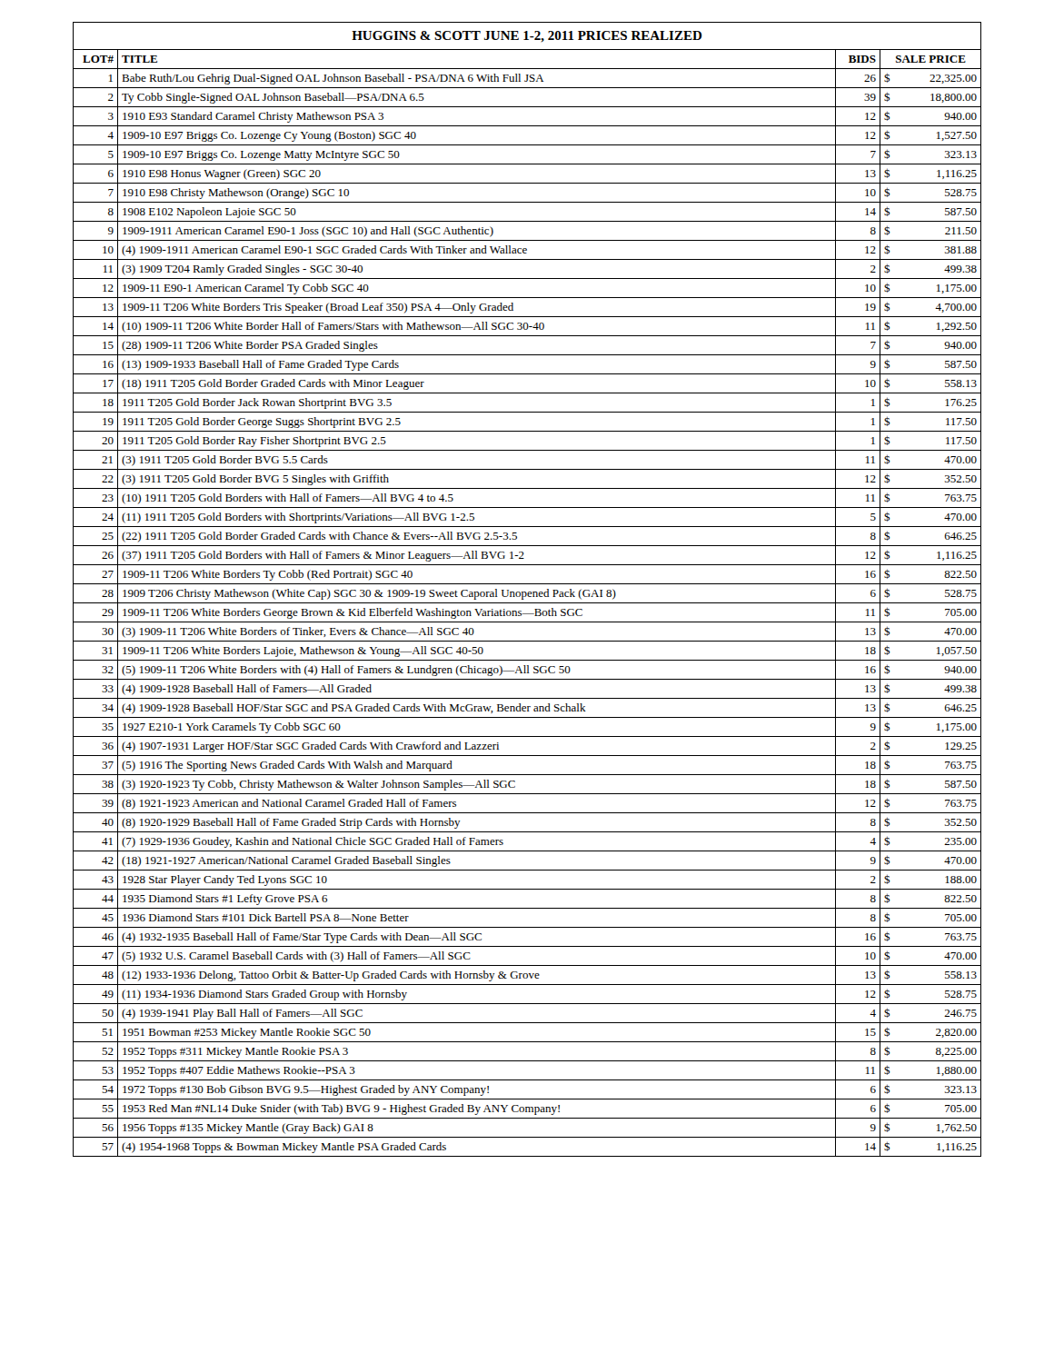HUGGINS & SCOTT JUNE 1-2, 2011 PRICES REALIZED
| LOT# | TITLE | BIDS | SALE PRICE |
| --- | --- | --- | --- |
| 1 | Babe Ruth/Lou Gehrig Dual-Signed OAL Johnson Baseball - PSA/DNA 6 With Full JSA | 26 | $ | 22,325.00 |
| 2 | Ty Cobb Single-Signed OAL Johnson Baseball—PSA/DNA 6.5 | 39 | $ | 18,800.00 |
| 3 | 1910 E93 Standard Caramel Christy Mathewson PSA 3 | 12 | $ | 940.00 |
| 4 | 1909-10 E97 Briggs Co. Lozenge Cy Young (Boston) SGC 40 | 12 | $ | 1,527.50 |
| 5 | 1909-10 E97 Briggs Co. Lozenge Matty McIntyre SGC 50 | 7 | $ | 323.13 |
| 6 | 1910 E98 Honus Wagner (Green) SGC 20 | 13 | $ | 1,116.25 |
| 7 | 1910 E98 Christy Mathewson (Orange) SGC 10 | 10 | $ | 528.75 |
| 8 | 1908 E102 Napoleon Lajoie SGC 50 | 14 | $ | 587.50 |
| 9 | 1909-1911 American Caramel E90-1 Joss (SGC 10) and Hall (SGC Authentic) | 8 | $ | 211.50 |
| 10 | (4) 1909-1911 American Caramel E90-1 SGC Graded Cards With Tinker and Wallace | 12 | $ | 381.88 |
| 11 | (3) 1909 T204 Ramly Graded Singles - SGC 30-40 | 2 | $ | 499.38 |
| 12 | 1909-11 E90-1 American Caramel Ty Cobb SGC 40 | 10 | $ | 1,175.00 |
| 13 | 1909-11 T206 White Borders Tris Speaker (Broad Leaf 350) PSA 4—Only Graded | 19 | $ | 4,700.00 |
| 14 | (10) 1909-11 T206 White Border Hall of Famers/Stars with Mathewson—All SGC 30-40 | 11 | $ | 1,292.50 |
| 15 | (28) 1909-11 T206 White Border PSA Graded Singles | 7 | $ | 940.00 |
| 16 | (13) 1909-1933 Baseball Hall of Fame Graded Type Cards | 9 | $ | 587.50 |
| 17 | (18) 1911 T205 Gold Border Graded Cards with Minor Leaguer | 10 | $ | 558.13 |
| 18 | 1911 T205 Gold Border Jack Rowan Shortprint BVG 3.5 | 1 | $ | 176.25 |
| 19 | 1911 T205 Gold Border George Suggs Shortprint BVG 2.5 | 1 | $ | 117.50 |
| 20 | 1911 T205 Gold Border Ray Fisher Shortprint BVG 2.5 | 1 | $ | 117.50 |
| 21 | (3) 1911 T205 Gold Border BVG 5.5 Cards | 11 | $ | 470.00 |
| 22 | (3) 1911 T205 Gold Border BVG 5 Singles with Griffith | 12 | $ | 352.50 |
| 23 | (10) 1911 T205 Gold Borders with Hall of Famers—All BVG 4 to 4.5 | 11 | $ | 763.75 |
| 24 | (11) 1911 T205 Gold Borders with Shortprints/Variations—All BVG 1-2.5 | 5 | $ | 470.00 |
| 25 | (22) 1911 T205 Gold Border Graded Cards with Chance & Evers--All BVG 2.5-3.5 | 8 | $ | 646.25 |
| 26 | (37) 1911 T205 Gold Borders with Hall of Famers & Minor Leaguers—All BVG 1-2 | 12 | $ | 1,116.25 |
| 27 | 1909-11 T206 White Borders Ty Cobb (Red Portrait) SGC 40 | 16 | $ | 822.50 |
| 28 | 1909 T206 Christy Mathewson (White Cap) SGC 30 & 1909-19 Sweet Caporal Unopened Pack (GAI 8) | 6 | $ | 528.75 |
| 29 | 1909-11 T206 White Borders George Brown & Kid Elberfeld Washington Variations—Both SGC | 11 | $ | 705.00 |
| 30 | (3) 1909-11 T206 White Borders of Tinker, Evers & Chance—All SGC 40 | 13 | $ | 470.00 |
| 31 | 1909-11 T206 White Borders Lajoie, Mathewson & Young—All SGC 40-50 | 18 | $ | 1,057.50 |
| 32 | (5) 1909-11 T206 White Borders with (4) Hall of Famers & Lundgren (Chicago)—All SGC 50 | 16 | $ | 940.00 |
| 33 | (4) 1909-1928 Baseball Hall of Famers—All Graded | 13 | $ | 499.38 |
| 34 | (4) 1909-1928 Baseball HOF/Star SGC and PSA Graded Cards With McGraw, Bender and Schalk | 13 | $ | 646.25 |
| 35 | 1927 E210-1 York Caramels Ty Cobb SGC 60 | 9 | $ | 1,175.00 |
| 36 | (4) 1907-1931 Larger HOF/Star SGC Graded Cards With Crawford and Lazzeri | 2 | $ | 129.25 |
| 37 | (5) 1916 The Sporting News Graded Cards With Walsh and Marquard | 18 | $ | 763.75 |
| 38 | (3) 1920-1923 Ty Cobb, Christy Mathewson & Walter Johnson Samples—All SGC | 18 | $ | 587.50 |
| 39 | (8) 1921-1923 American and National Caramel Graded Hall of Famers | 12 | $ | 763.75 |
| 40 | (8) 1920-1929 Baseball Hall of Fame Graded Strip Cards with Hornsby | 8 | $ | 352.50 |
| 41 | (7) 1929-1936 Goudey, Kashin and National Chicle SGC Graded Hall of Famers | 4 | $ | 235.00 |
| 42 | (18) 1921-1927 American/National Caramel Graded Baseball Singles | 9 | $ | 470.00 |
| 43 | 1928 Star Player Candy Ted Lyons SGC 10 | 2 | $ | 188.00 |
| 44 | 1935 Diamond Stars #1 Lefty Grove PSA 6 | 8 | $ | 822.50 |
| 45 | 1936 Diamond Stars #101 Dick Bartell PSA 8—None Better | 8 | $ | 705.00 |
| 46 | (4) 1932-1935 Baseball Hall of Fame/Star Type Cards with Dean—All SGC | 16 | $ | 763.75 |
| 47 | (5) 1932 U.S. Caramel Baseball Cards with (3) Hall of Famers—All SGC | 10 | $ | 470.00 |
| 48 | (12) 1933-1936 Delong, Tattoo Orbit & Batter-Up Graded Cards with Hornsby & Grove | 13 | $ | 558.13 |
| 49 | (11) 1934-1936 Diamond Stars Graded Group with Hornsby | 12 | $ | 528.75 |
| 50 | (4) 1939-1941 Play Ball Hall of Famers—All SGC | 4 | $ | 246.75 |
| 51 | 1951 Bowman #253 Mickey Mantle Rookie SGC 50 | 15 | $ | 2,820.00 |
| 52 | 1952 Topps #311 Mickey Mantle Rookie PSA 3 | 8 | $ | 8,225.00 |
| 53 | 1952 Topps #407 Eddie Mathews Rookie--PSA 3 | 11 | $ | 1,880.00 |
| 54 | 1972 Topps #130 Bob Gibson BVG 9.5—Highest Graded by ANY Company! | 6 | $ | 323.13 |
| 55 | 1953 Red Man #NL14 Duke Snider (with Tab) BVG 9 - Highest Graded By ANY Company! | 6 | $ | 705.00 |
| 56 | 1956 Topps #135 Mickey Mantle (Gray Back) GAI 8 | 9 | $ | 1,762.50 |
| 57 | (4) 1954-1968 Topps & Bowman Mickey Mantle PSA Graded Cards | 14 | $ | 1,116.25 |